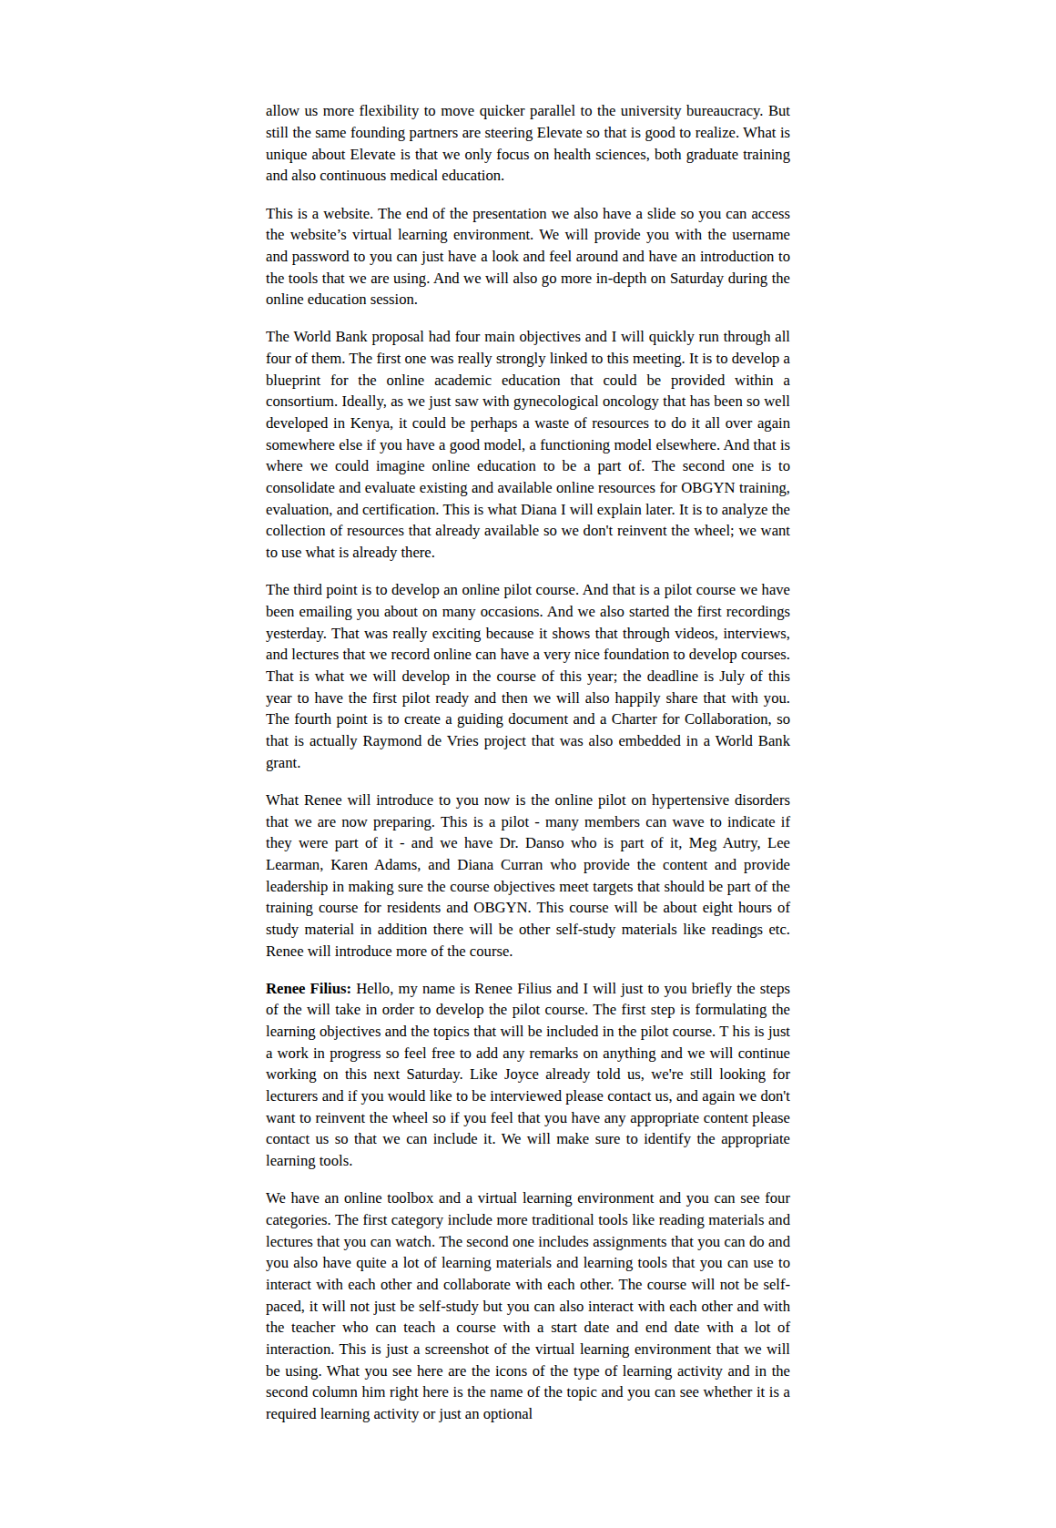allow us more flexibility to move quicker parallel to the university bureaucracy. But still the same founding partners are steering Elevate so that is good to realize. What is unique about Elevate is that we only focus on health sciences, both graduate training and also continuous medical education.
This is a website. The end of the presentation we also have a slide so you can access the website’s virtual learning environment. We will provide you with the username and password to you can just have a look and feel around and have an introduction to the tools that we are using. And we will also go more in-depth on Saturday during the online education session.
The World Bank proposal had four main objectives and I will quickly run through all four of them. The first one was really strongly linked to this meeting. It is to develop a blueprint for the online academic education that could be provided within a consortium. Ideally, as we just saw with gynecological oncology that has been so well developed in Kenya, it could be perhaps a waste of resources to do it all over again somewhere else if you have a good model, a functioning model elsewhere. And that is where we could imagine online education to be a part of. The second one is to consolidate and evaluate existing and available online resources for OBGYN training, evaluation, and certification. This is what Diana I will explain later. It is to analyze the collection of resources that already available so we don't reinvent the wheel; we want to use what is already there.
The third point is to develop an online pilot course. And that is a pilot course we have been emailing you about on many occasions. And we also started the first recordings yesterday. That was really exciting because it shows that through videos, interviews, and lectures that we record online can have a very nice foundation to develop courses. That is what we will develop in the course of this year; the deadline is July of this year to have the first pilot ready and then we will also happily share that with you. The fourth point is to create a guiding document and a Charter for Collaboration, so that is actually Raymond de Vries project that was also embedded in a World Bank grant.
What Renee will introduce to you now is the online pilot on hypertensive disorders that we are now preparing. This is a pilot - many members can wave to indicate if they were part of it - and we have Dr. Danso who is part of it, Meg Autry, Lee Learman, Karen Adams, and Diana Curran who provide the content and provide leadership in making sure the course objectives meet targets that should be part of the training course for residents and OBGYN. This course will be about eight hours of study material in addition there will be other self-study materials like readings etc. Renee will introduce more of the course.
Renee Filius: Hello, my name is Renee Filius and I will just to you briefly the steps of the will take in order to develop the pilot course. The first step is formulating the learning objectives and the topics that will be included in the pilot course. T his is just a work in progress so feel free to add any remarks on anything and we will continue working on this next Saturday. Like Joyce already told us, we're still looking for lecturers and if you would like to be interviewed please contact us, and again we don't want to reinvent the wheel so if you feel that you have any appropriate content please contact us so that we can include it. We will make sure to identify the appropriate learning tools.
We have an online toolbox and a virtual learning environment and you can see four categories. The first category include more traditional tools like reading materials and lectures that you can watch. The second one includes assignments that you can do and you also have quite a lot of learning materials and learning tools that you can use to interact with each other and collaborate with each other. The course will not be self-paced, it will not just be self-study but you can also interact with each other and with the teacher who can teach a course with a start date and end date with a lot of interaction. This is just a screenshot of the virtual learning environment that we will be using. What you see here are the icons of the type of learning activity and in the second column him right here is the name of the topic and you can see whether it is a required learning activity or just an optional